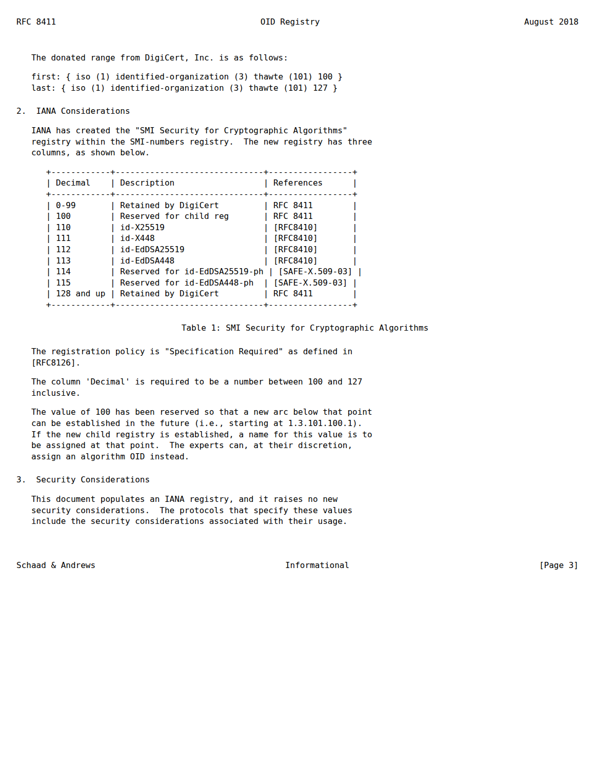RFC 8411 OID Registry August 2018
The donated range from DigiCert, Inc. is as follows:
first: { iso (1) identified-organization (3) thawte (101) 100 }
last: { iso (1) identified-organization (3) thawte (101) 127 }
2. IANA Considerations
IANA has created the "SMI Security for Cryptographic Algorithms"
registry within the SMI-numbers registry. The new registry has three
columns, as shown below.
   +------------+------------------------------+-----------------+
   | Decimal    | Description                  | References      |
   +------------+------------------------------+-----------------+
   | 0-99       | Retained by DigiCert         | RFC 8411        |
   | 100        | Reserved for child reg       | RFC 8411        |
   | 110        | id-X25519                    | [RFC8410]       |
   | 111        | id-X448                      | [RFC8410]       |
   | 112        | id-EdDSA25519                | [RFC8410]       |
   | 113        | id-EdDSA448                  | [RFC8410]       |
   | 114        | Reserved for id-EdDSA25519-ph | [SAFE-X.509-03] |
   | 115        | Reserved for id-EdDSA448-ph  | [SAFE-X.509-03] |
   | 128 and up | Retained by DigiCert         | RFC 8411        |
   +------------+------------------------------+-----------------+
Table 1: SMI Security for Cryptographic Algorithms
The registration policy is "Specification Required" as defined in
[RFC8126].
The column 'Decimal' is required to be a number between 100 and 127
inclusive.
The value of 100 has been reserved so that a new arc below that point
can be established in the future (i.e., starting at 1.3.101.100.1).
If the new child registry is established, a name for this value is to
be assigned at that point. The experts can, at their discretion,
assign an algorithm OID instead.
3. Security Considerations
This document populates an IANA registry, and it raises no new
security considerations. The protocols that specify these values
include the security considerations associated with their usage.
Schaad & Andrews Informational [Page 3]